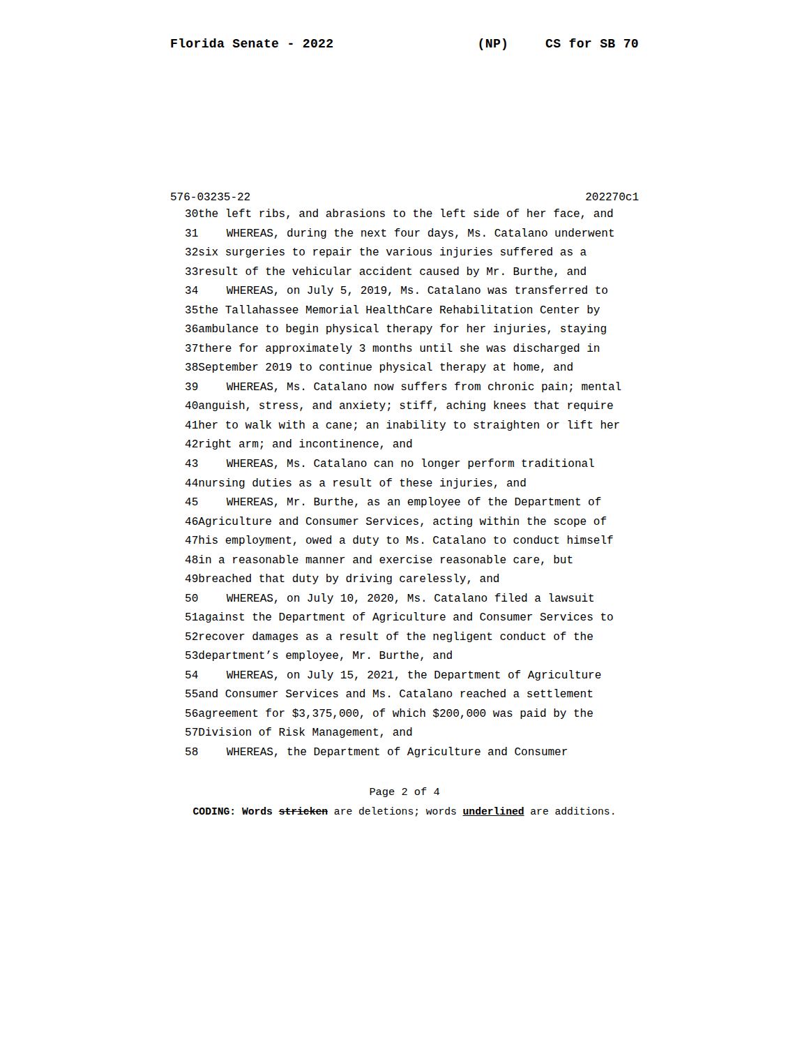Florida Senate - 2022
(NP) CS for SB 70
576-03235-22 202270c1
| 30 | the left ribs, and abrasions to the left side of her face, and |
| 31 | WHEREAS, during the next four days, Ms. Catalano underwent |
| 32 | six surgeries to repair the various injuries suffered as a |
| 33 | result of the vehicular accident caused by Mr. Burthe, and |
| 34 | WHEREAS, on July 5, 2019, Ms. Catalano was transferred to |
| 35 | the Tallahassee Memorial HealthCare Rehabilitation Center by |
| 36 | ambulance to begin physical therapy for her injuries, staying |
| 37 | there for approximately 3 months until she was discharged in |
| 38 | September 2019 to continue physical therapy at home, and |
| 39 | WHEREAS, Ms. Catalano now suffers from chronic pain; mental |
| 40 | anguish, stress, and anxiety; stiff, aching knees that require |
| 41 | her to walk with a cane; an inability to straighten or lift her |
| 42 | right arm; and incontinence, and |
| 43 | WHEREAS, Ms. Catalano can no longer perform traditional |
| 44 | nursing duties as a result of these injuries, and |
| 45 | WHEREAS, Mr. Burthe, as an employee of the Department of |
| 46 | Agriculture and Consumer Services, acting within the scope of |
| 47 | his employment, owed a duty to Ms. Catalano to conduct himself |
| 48 | in a reasonable manner and exercise reasonable care, but |
| 49 | breached that duty by driving carelessly, and |
| 50 | WHEREAS, on July 10, 2020, Ms. Catalano filed a lawsuit |
| 51 | against the Department of Agriculture and Consumer Services to |
| 52 | recover damages as a result of the negligent conduct of the |
| 53 | department’s employee, Mr. Burthe, and |
| 54 | WHEREAS, on July 15, 2021, the Department of Agriculture |
| 55 | and Consumer Services and Ms. Catalano reached a settlement |
| 56 | agreement for $3,375,000, of which $200,000 was paid by the |
| 57 | Division of Risk Management, and |
| 58 | WHEREAS, the Department of Agriculture and Consumer |
Page 2 of 4
CODING: Words stricken are deletions; words underlined are additions.